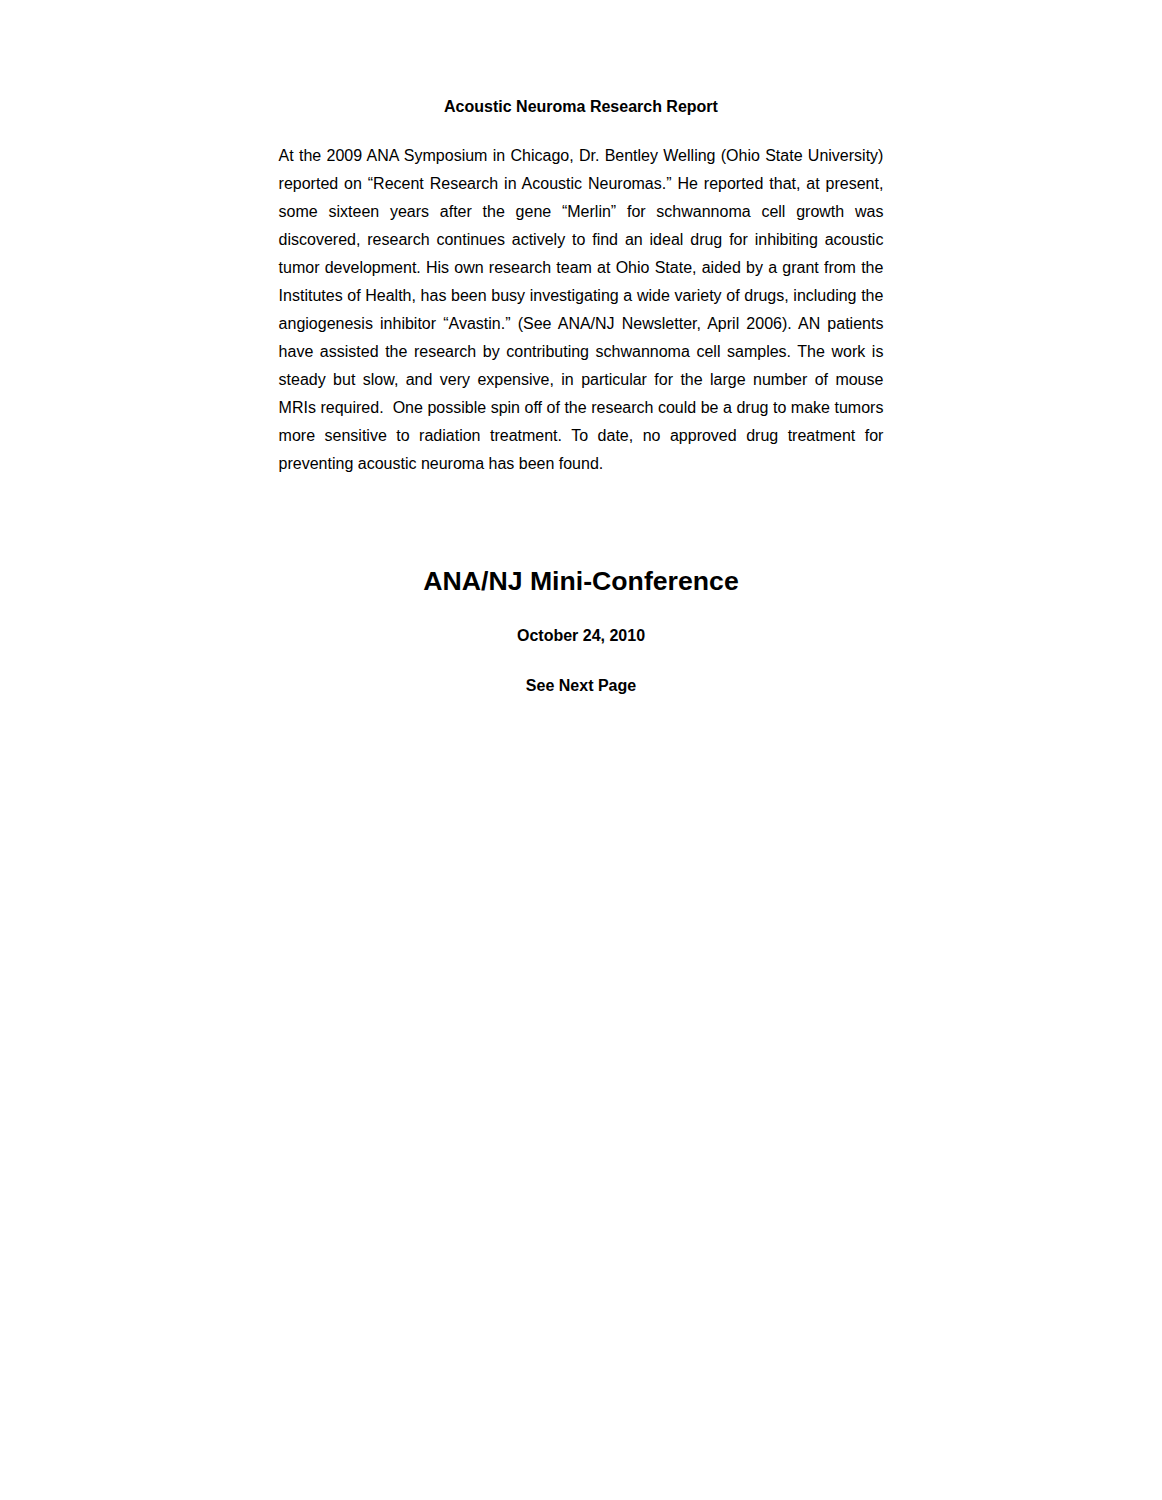Acoustic Neuroma Research Report
At the 2009 ANA Symposium in Chicago, Dr. Bentley Welling (Ohio State University) reported on “Recent Research in Acoustic Neuromas.” He reported that, at present, some sixteen years after the gene “Merlin” for schwannoma cell growth was discovered, research continues actively to find an ideal drug for inhibiting acoustic tumor development. His own research team at Ohio State, aided by a grant from the Institutes of Health, has been busy investigating a wide variety of drugs, including the angiogenesis inhibitor “Avastin.” (See ANA/NJ Newsletter, April 2006). AN patients have assisted the research by contributing schwannoma cell samples. The work is steady but slow, and very expensive, in particular for the large number of mouse MRIs required. One possible spin off of the research could be a drug to make tumors more sensitive to radiation treatment. To date, no approved drug treatment for preventing acoustic neuroma has been found.
ANA/NJ Mini-Conference
October 24, 2010
See Next Page